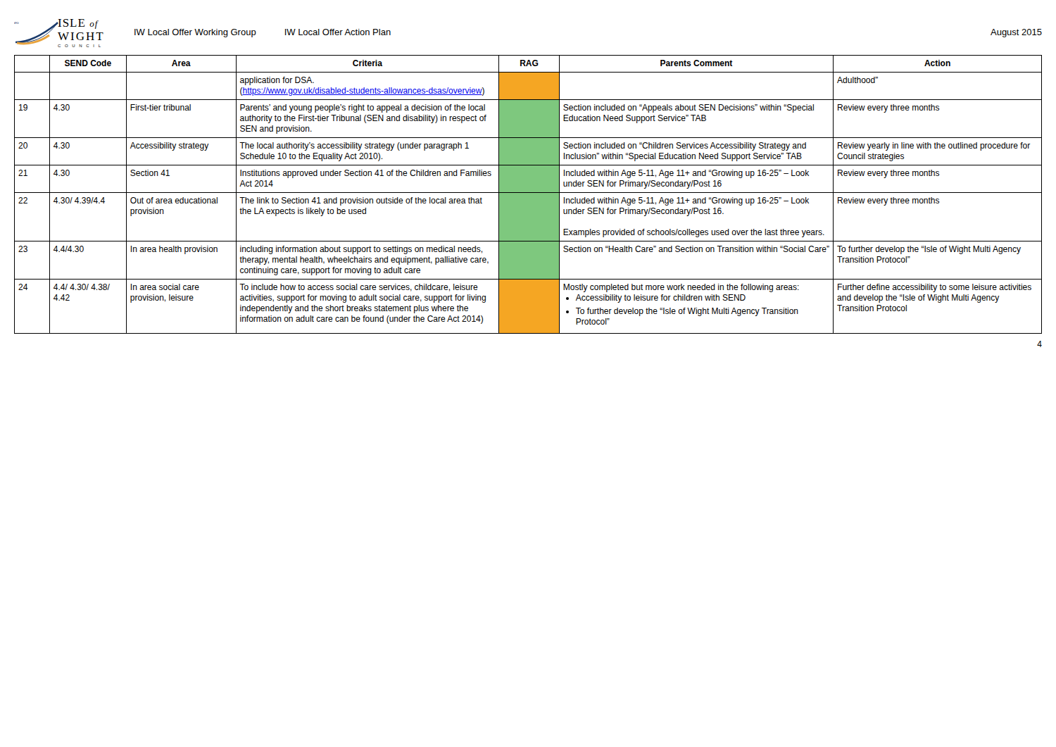eo
ISLE of
WIGHT
C O U N C I L
IW Local Offer Working Group IW Local Offer Action Plan August 2015
| | SEND Code | Area | Criteria | RAG | Parents Comment | Action |
| --- | --- | --- | --- | --- | --- | --- |
| | | | application for DSA. ( https://www.gov.uk/disabled-students-allowances-dsas/overview ) | | | Adulthood” |
| 19 | 4.30 | First-tier tribunal | Parents’ and young people’s right to appeal a decision of the local authority to the First-tier Tribunal (SEN and disability) in respect of SEN and provision. | | Section included on “Appeals about SEN Decisions” within “Special Education Need Support Service” TAB | Review every three months |
| 20 | 4.30 | Accessibility strategy | The local authority’s accessibility strategy (under paragraph 1 Schedule 10 to the Equality Act 2010). | | Section included on “Children Services Accessibility Strategy and Inclusion” within “Special Education Need Support Service” TAB | Review yearly in line with the outlined procedure for Council strategies |
| 21 | 4.30 | Section 41 | Institutions approved under Section 41 of the Children and Families Act 2014 | | Included within Age 5-11, Age 11+ and “Growing up 16-25” – Look under SEN for Primary/Secondary/Post 16 | Review every three months |
| 22 | 4.30/ 4.39/4.4 | Out of area educational provision | The link to Section 41 and provision outside of the local area that the LA expects is likely to be used | | Included within Age 5-11, Age 11+ and “Growing up 16-25” – Look under SEN for Primary/Secondary/Post 16. Examples provided of schools/colleges used over the last three years. | Review every three months |
| 23 | 4.4/4.30 | In area health provision | including information about support to settings on medical needs, therapy, mental health, wheelchairs and equipment, palliative care, continuing care, support for moving to adult care | | Section on “Health Care” and Section on Transition within “Social Care” | To further develop the “Isle of Wight Multi Agency Transition Protocol” |
| 24 | 4.4/ 4.30/ 4.38/ 4.42 | In area social care provision, leisure | To include how to access social care services, childcare, leisure activities, support for moving to adult social care, support for living independently and the short breaks statement plus where the information on adult care can be found (under the Care Act 2014) | | Mostly completed but more work needed in the following areas: Accessibility to leisure for children with SEND To further develop the “Isle of Wight Multi Agency Transition Protocol” | Further define accessibility to some leisure activities and develop the “Isle of Wight Multi Agency Transition Protocol |
4